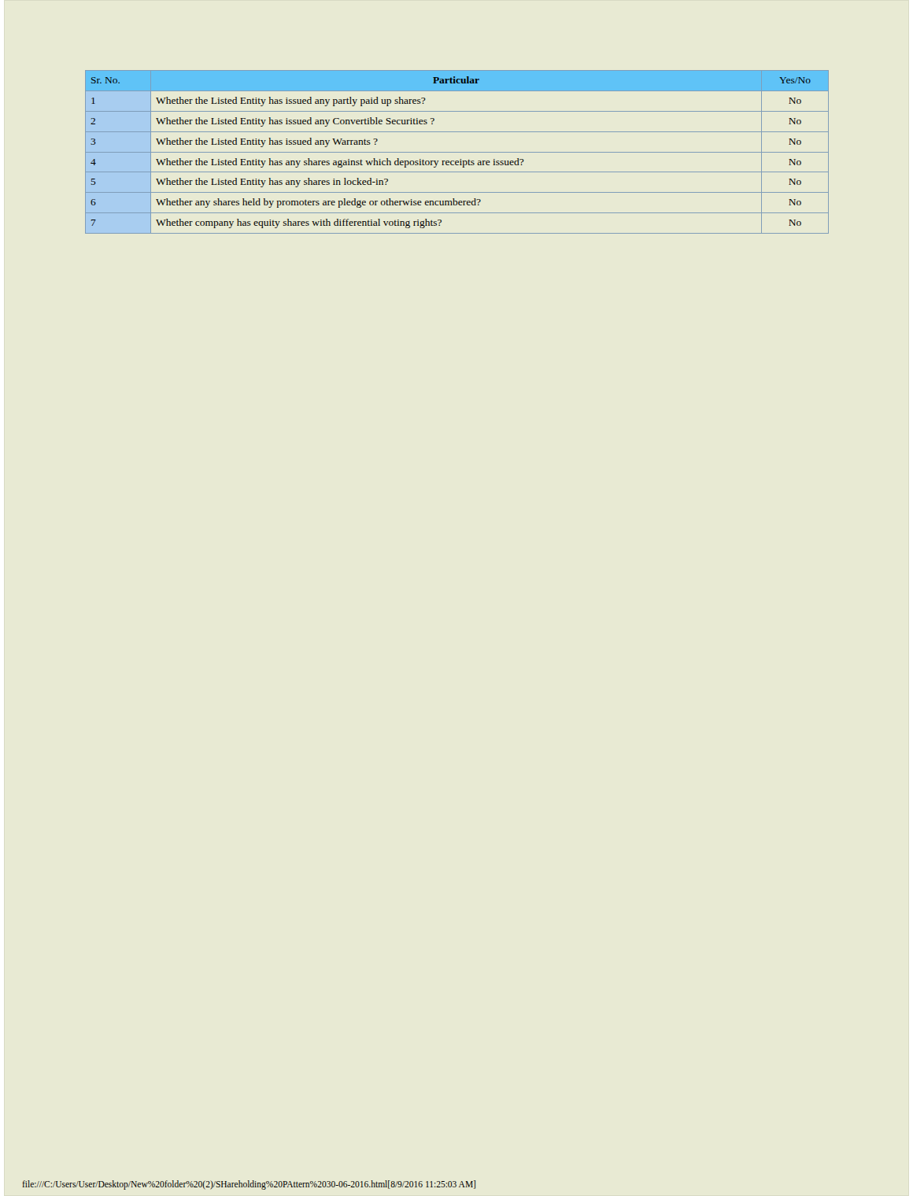| Sr. No. | Particular | Yes/No |
| --- | --- | --- |
| 1 | Whether the Listed Entity has issued any partly paid up shares? | No |
| 2 | Whether the Listed Entity has issued any Convertible Securities ? | No |
| 3 | Whether the Listed Entity has issued any Warrants ? | No |
| 4 | Whether the Listed Entity has any shares against which depository receipts are issued? | No |
| 5 | Whether the Listed Entity has any shares in locked-in? | No |
| 6 | Whether any shares held by promoters are pledge or otherwise encumbered? | No |
| 7 | Whether company has equity shares with differential voting rights? | No |
file:///C:/Users/User/Desktop/New%20folder%20(2)/SHareholding%20PAttern%2030-06-2016.html[8/9/2016 11:25:03 AM]